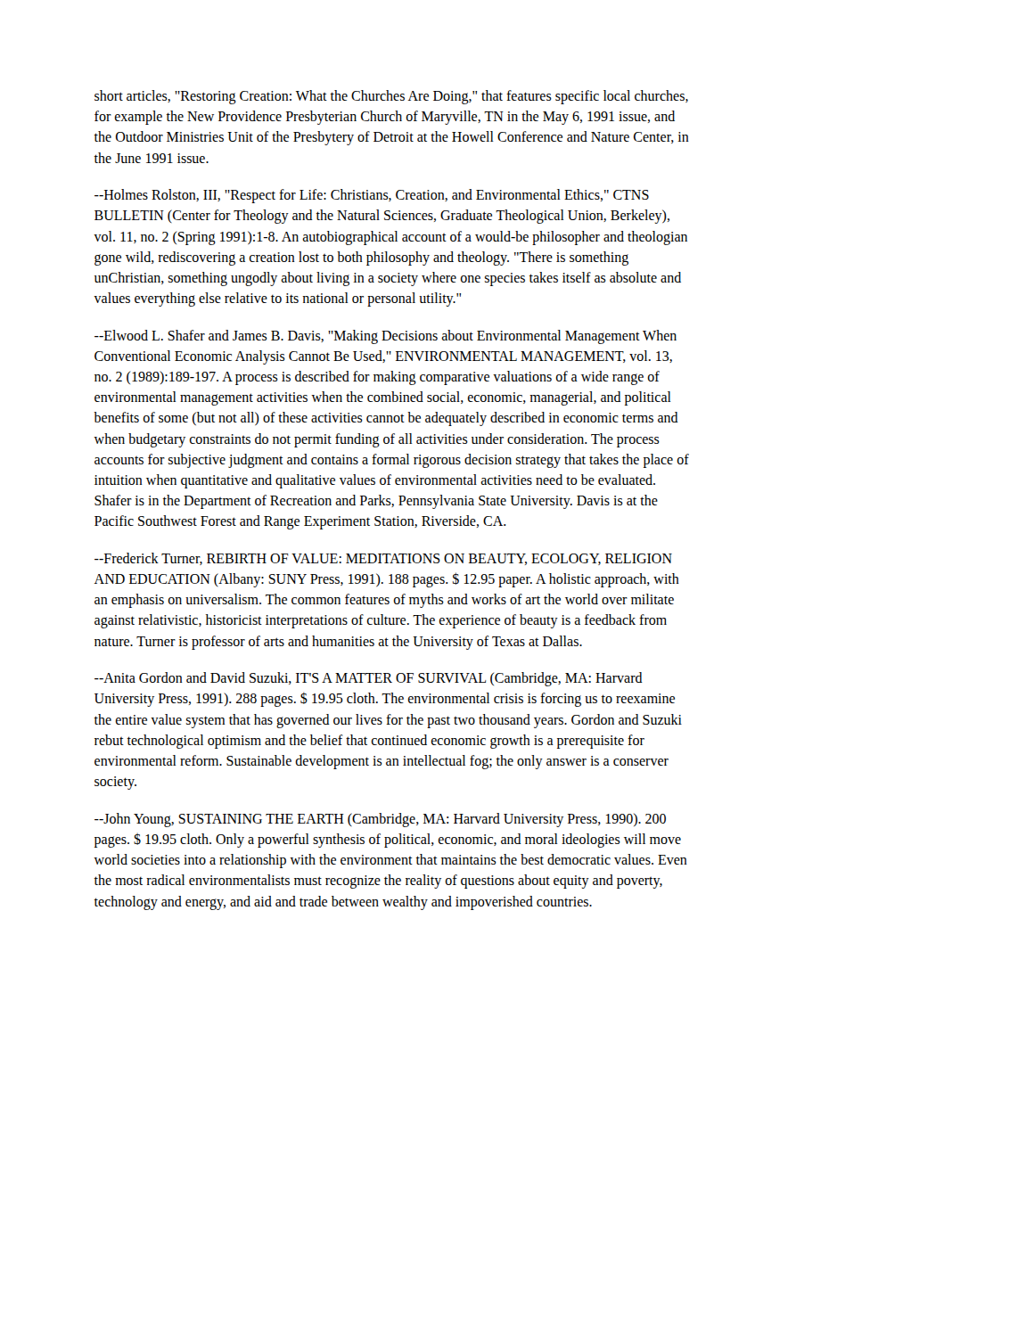short articles, "Restoring Creation: What the Churches Are Doing," that features specific local churches, for example the New Providence Presbyterian Church of Maryville, TN in the May 6, 1991 issue, and the Outdoor Ministries Unit of the Presbytery of Detroit at the Howell Conference and Nature Center, in the June 1991 issue.
--Holmes Rolston, III, "Respect for Life: Christians, Creation, and Environmental Ethics," CTNS BULLETIN (Center for Theology and the Natural Sciences, Graduate Theological Union, Berkeley), vol. 11, no. 2 (Spring 1991):1-8. An autobiographical account of a would-be philosopher and theologian gone wild, rediscovering a creation lost to both philosophy and theology. "There is something unChristian, something ungodly about living in a society where one species takes itself as absolute and values everything else relative to its national or personal utility."
--Elwood L. Shafer and James B. Davis, "Making Decisions about Environmental Management When Conventional Economic Analysis Cannot Be Used," ENVIRONMENTAL MANAGEMENT, vol. 13, no. 2 (1989):189-197. A process is described for making comparative valuations of a wide range of environmental management activities when the combined social, economic, managerial, and political benefits of some (but not all) of these activities cannot be adequately described in economic terms and when budgetary constraints do not permit funding of all activities under consideration. The process accounts for subjective judgment and contains a formal rigorous decision strategy that takes the place of intuition when quantitative and qualitative values of environmental activities need to be evaluated. Shafer is in the Department of Recreation and Parks, Pennsylvania State University. Davis is at the Pacific Southwest Forest and Range Experiment Station, Riverside, CA.
--Frederick Turner, REBIRTH OF VALUE: MEDITATIONS ON BEAUTY, ECOLOGY, RELIGION AND EDUCATION (Albany: SUNY Press, 1991). 188 pages. $ 12.95 paper. A holistic approach, with an emphasis on universalism. The common features of myths and works of art the world over militate against relativistic, historicist interpretations of culture. The experience of beauty is a feedback from nature. Turner is professor of arts and humanities at the University of Texas at Dallas.
--Anita Gordon and David Suzuki, IT'S A MATTER OF SURVIVAL (Cambridge, MA: Harvard University Press, 1991). 288 pages. $ 19.95 cloth. The environmental crisis is forcing us to reexamine the entire value system that has governed our lives for the past two thousand years. Gordon and Suzuki rebut technological optimism and the belief that continued economic growth is a prerequisite for environmental reform. Sustainable development is an intellectual fog; the only answer is a conserver society.
--John Young, SUSTAINING THE EARTH (Cambridge, MA: Harvard University Press, 1990). 200 pages. $ 19.95 cloth. Only a powerful synthesis of political, economic, and moral ideologies will move world societies into a relationship with the environment that maintains the best democratic values. Even the most radical environmentalists must recognize the reality of questions about equity and poverty, technology and energy, and aid and trade between wealthy and impoverished countries.